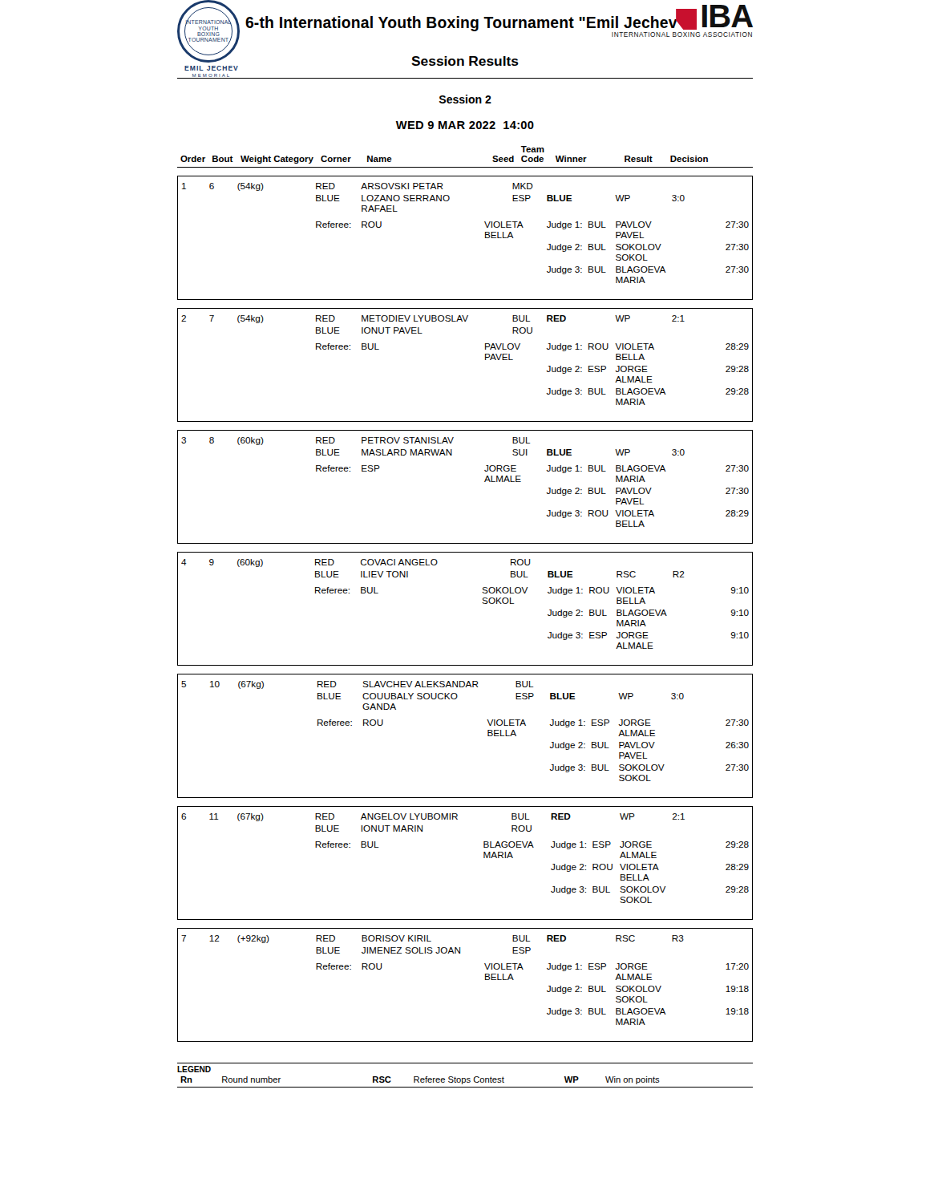INTERNATIONAL YOUTH
BOXING TOURNAMENT
EMIL JECHEVMEMORIAL
IBA
INTERNATIONAL BOXING ASSOCIATION
6-th International Youth Boxing Tournament "Emil Jechev"
Session Results
Session 2
WED 9 MAR 2022 14:00
| Order | Bout | Weight Category | Corner | Name | Seed | Team Code | Winner | Result | Decision |
| 1 | 6 | (54kg) | RED | ARSOVSKI PETAR | | MKD | | | |
| | | | BLUE | LOZANO SERRANO RAFAEL | | ESP | BLUE | WP | 3:0 |
| | | | Referee: | ROU | VIOLETA BELLA | Judge 1: BUL | PAVLOV PAVEL | 27:30 |
| | Judge 2: BUL | SOKOLOV SOKOL | 27:30 |
| | Judge 3: BUL | BLAGOEVA MARIA | 27:30 |
| 2 | 7 | (54kg) | RED | METODIEV LYUBOSLAV | | BUL | RED | WP | 2:1 |
| | | | BLUE | IONUT PAVEL | | ROU | | | |
| | | | Referee: | BUL | PAVLOV PAVEL | Judge 1: ROU | VIOLETA BELLA | 28:29 |
| | Judge 2: ESP | JORGE ALMALE | 29:28 |
| | Judge 3: BUL | BLAGOEVA MARIA | 29:28 |
| 3 | 8 | (60kg) | RED | PETROV STANISLAV | | BUL | | | |
| | | | BLUE | MASLARD MARWAN | | SUI | BLUE | WP | 3:0 |
| | | | Referee: | ESP | JORGE ALMALE | Judge 1: BUL | BLAGOEVA MARIA | 27:30 |
| | Judge 2: BUL | PAVLOV PAVEL | 27:30 |
| | Judge 3: ROU | VIOLETA BELLA | 28:29 |
| 4 | 9 | (60kg) | RED | COVACI ANGELO | | ROU | | | |
| | | | BLUE | ILIEV TONI | | BUL | BLUE | RSC | R2 |
| | | | Referee: | BUL | SOKOLOV SOKOL | Judge 1: ROU | VIOLETA BELLA | 9:10 |
| | Judge 2: BUL | BLAGOEVA MARIA | 9:10 |
| | Judge 3: ESP | JORGE ALMALE | 9:10 |
| 5 | 10 | (67kg) | RED | SLAVCHEV ALEKSANDAR | | BUL | | | |
| | | | BLUE | COUUBALY SOUCKO GANDA | | ESP | BLUE | WP | 3:0 |
| | | | Referee: | ROU | VIOLETA BELLA | Judge 1: ESP | JORGE ALMALE | 27:30 |
| | Judge 2: BUL | PAVLOV PAVEL | 26:30 |
| | Judge 3: BUL | SOKOLOV SOKOL | 27:30 |
| 6 | 11 | (67kg) | RED | ANGELOV LYUBOMIR | | BUL | RED | WP | 2:1 |
| | | | BLUE | IONUT MARIN | | ROU | | | |
| | | | Referee: | BUL | BLAGOEVA MARIA | Judge 1: ESP | JORGE ALMALE | 29:28 |
| | Judge 2: ROU | VIOLETA BELLA | 28:29 |
| | Judge 3: BUL | SOKOLOV SOKOL | 29:28 |
| 7 | 12 | (+92kg) | RED | BORISOV KIRIL | | BUL | RED | RSC | R3 |
| | | | BLUE | JIMENEZ SOLIS JOAN | | ESP | | | |
| | | | Referee: | ROU | VIOLETA BELLA | Judge 1: ESP | JORGE ALMALE | 17:20 |
| | Judge 2: BUL | SOKOLOV SOKOL | 19:18 |
| | Judge 3: BUL | BLAGOEVA MARIA | 19:18 |
LEGEND
| Rn | Round number | RSC | Referee Stops Contest | WP | Win on points |